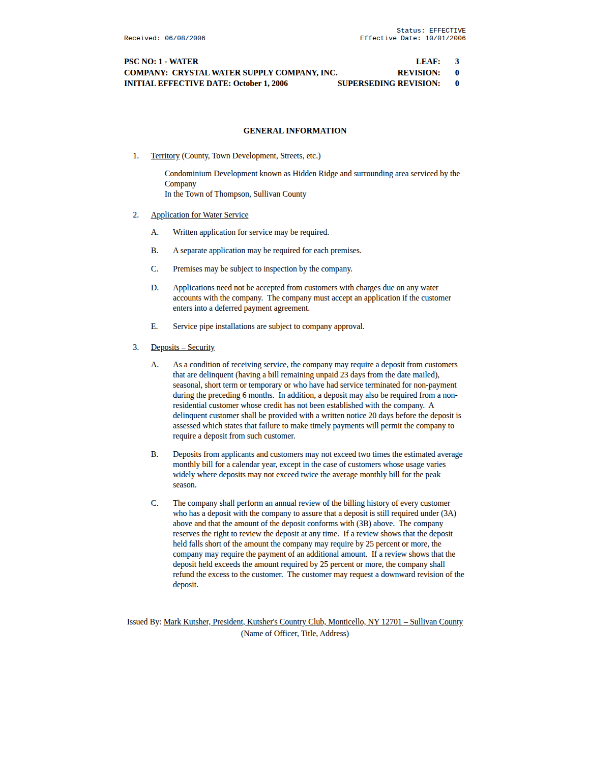Status: EFFECTIVE
Received: 06/08/2006 Effective Date: 10/01/2006
| PSC NO: 1 - WATER | LEAF: | 3 |
| COMPANY: CRYSTAL WATER SUPPLY COMPANY, INC. | REVISION: | 0 |
| INITIAL EFFECTIVE DATE: October 1, 2006 | SUPERSEDING REVISION: | 0 |
GENERAL INFORMATION
1. Territory (County, Town Development, Streets, etc.)
Condominium Development known as Hidden Ridge and surrounding area serviced by the Company
In the Town of Thompson, Sullivan County
2. Application for Water Service
A. Written application for service may be required.
B. A separate application may be required for each premises.
C. Premises may be subject to inspection by the company.
D. Applications need not be accepted from customers with charges due on any water accounts with the company. The company must accept an application if the customer enters into a deferred payment agreement.
E. Service pipe installations are subject to company approval.
3. Deposits – Security
A. As a condition of receiving service, the company may require a deposit from customers that are delinquent (having a bill remaining unpaid 23 days from the date mailed), seasonal, short term or temporary or who have had service terminated for non-payment during the preceding 6 months. In addition, a deposit may also be required from a non-residential customer whose credit has not been established with the company. A delinquent customer shall be provided with a written notice 20 days before the deposit is assessed which states that failure to make timely payments will permit the company to require a deposit from such customer.
B. Deposits from applicants and customers may not exceed two times the estimated average monthly bill for a calendar year, except in the case of customers whose usage varies widely where deposits may not exceed twice the average monthly bill for the peak season.
C. The company shall perform an annual review of the billing history of every customer who has a deposit with the company to assure that a deposit is still required under (3A) above and that the amount of the deposit conforms with (3B) above. The company reserves the right to review the deposit at any time. If a review shows that the deposit held falls short of the amount the company may require by 25 percent or more, the company may require the payment of an additional amount. If a review shows that the deposit held exceeds the amount required by 25 percent or more, the company shall refund the excess to the customer. The customer may request a downward revision of the deposit.
Issued By: Mark Kutsher, President, Kutsher's Country Club, Monticello, NY 12701 – Sullivan County
(Name of Officer, Title, Address)